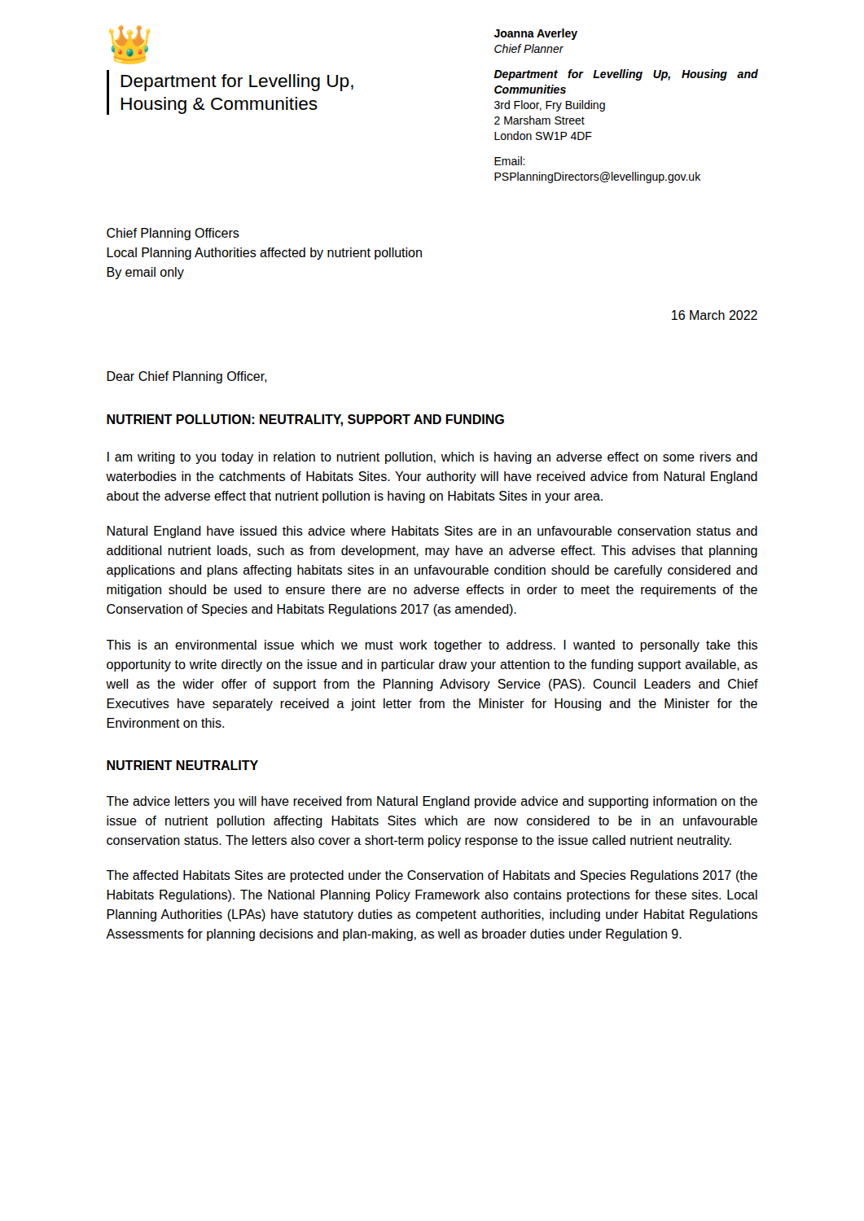👑
Department for Levelling Up,
Housing & Communities
Joanna Averley
Chief Planner
Department for Levelling Up, Housing and Communities
3rd Floor, Fry Building
2 Marsham Street
London SW1P 4DF
Email:
PSPlanningDirectors@levellingup.gov.uk
Chief Planning Officers
Local Planning Authorities affected by nutrient pollution
By email only
16 March 2022
Dear Chief Planning Officer,
Nutrient Pollution: Neutrality, Support and Funding
I am writing to you today in relation to nutrient pollution, which is having an adverse effect on some rivers and waterbodies in the catchments of Habitats Sites. Your authority will have received advice from Natural England about the adverse effect that nutrient pollution is having on Habitats Sites in your area.
Natural England have issued this advice where Habitats Sites are in an unfavourable conservation status and additional nutrient loads, such as from development, may have an adverse effect. This advises that planning applications and plans affecting habitats sites in an unfavourable condition should be carefully considered and mitigation should be used to ensure there are no adverse effects in order to meet the requirements of the Conservation of Species and Habitats Regulations 2017 (as amended).
This is an environmental issue which we must work together to address. I wanted to personally take this opportunity to write directly on the issue and in particular draw your attention to the funding support available, as well as the wider offer of support from the Planning Advisory Service (PAS). Council Leaders and Chief Executives have separately received a joint letter from the Minister for Housing and the Minister for the Environment on this.
Nutrient Neutrality
The advice letters you will have received from Natural England provide advice and supporting information on the issue of nutrient pollution affecting Habitats Sites which are now considered to be in an unfavourable conservation status. The letters also cover a short-term policy response to the issue called nutrient neutrality.
The affected Habitats Sites are protected under the Conservation of Habitats and Species Regulations 2017 (the Habitats Regulations). The National Planning Policy Framework also contains protections for these sites. Local Planning Authorities (LPAs) have statutory duties as competent authorities, including under Habitat Regulations Assessments for planning decisions and plan-making, as well as broader duties under Regulation 9.